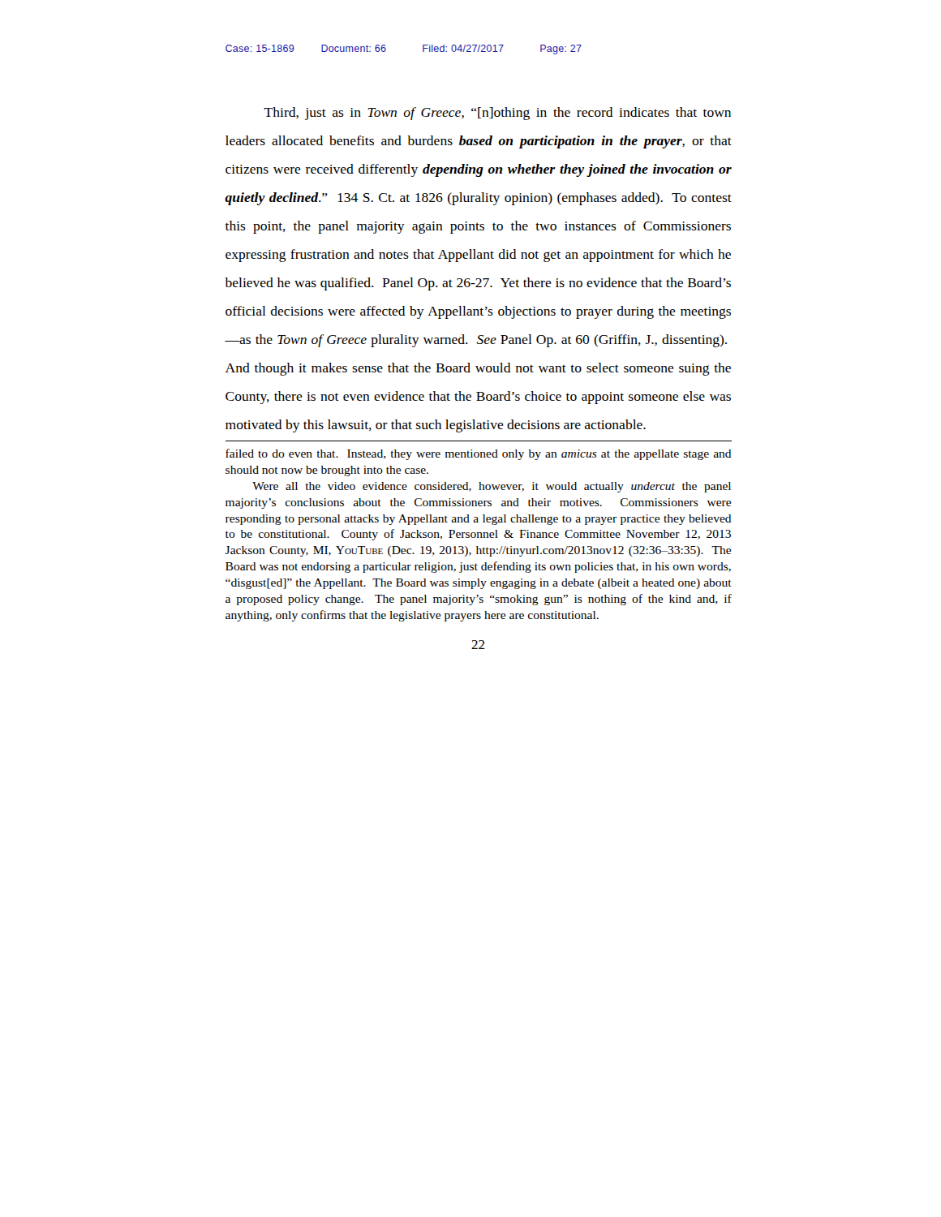Case: 15-1869 Document: 66 Filed: 04/27/2017 Page: 27
Third, just as in Town of Greece, “[n]othing in the record indicates that town leaders allocated benefits and burdens based on participation in the prayer, or that citizens were received differently depending on whether they joined the invocation or quietly declined.” 134 S. Ct. at 1826 (plurality opinion) (emphases added). To contest this point, the panel majority again points to the two instances of Commissioners expressing frustration and notes that Appellant did not get an appointment for which he believed he was qualified. Panel Op. at 26-27. Yet there is no evidence that the Board’s official decisions were affected by Appellant’s objections to prayer during the meetings—as the Town of Greece plurality warned. See Panel Op. at 60 (Griffin, J., dissenting). And though it makes sense that the Board would not want to select someone suing the County, there is not even evidence that the Board’s choice to appoint someone else was motivated by this lawsuit, or that such legislative decisions are actionable.
failed to do even that. Instead, they were mentioned only by an amicus at the appellate stage and should not now be brought into the case.
Were all the video evidence considered, however, it would actually undercut the panel majority’s conclusions about the Commissioners and their motives. Commissioners were responding to personal attacks by Appellant and a legal challenge to a prayer practice they believed to be constitutional. County of Jackson, Personnel & Finance Committee November 12, 2013 Jackson County, MI, YouTube (Dec. 19, 2013), http://tinyurl.com/2013nov12 (32:36–33:35). The Board was not endorsing a particular religion, just defending its own policies that, in his own words, “disgust[ed]” the Appellant. The Board was simply engaging in a debate (albeit a heated one) about a proposed policy change. The panel majority’s “smoking gun” is nothing of the kind and, if anything, only confirms that the legislative prayers here are constitutional.
22